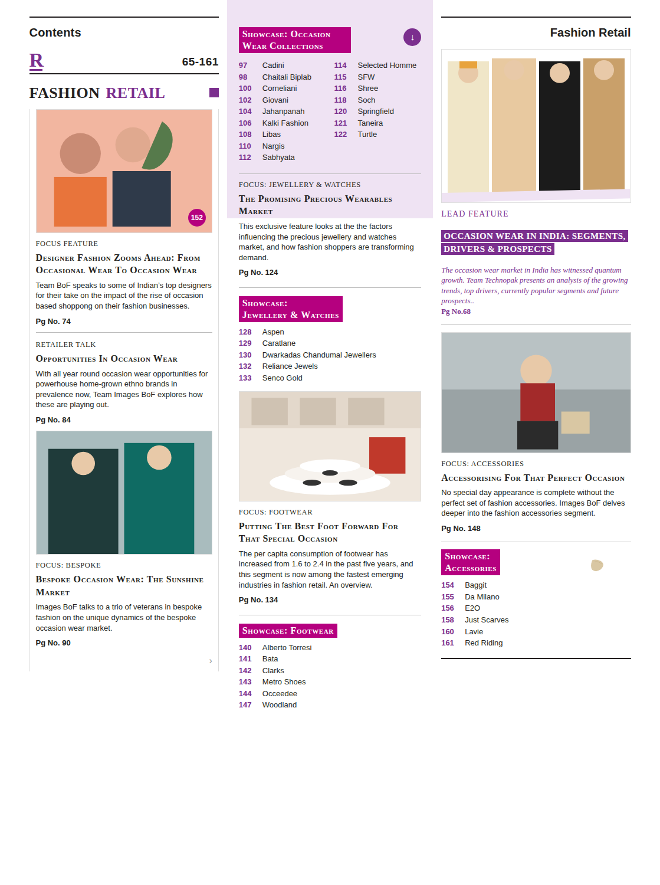Contents
R
65-161
FASHION RETAIL
152
FOCUS FEATURE
Designer Fashion Zooms Ahead: From Occasional Wear To Occasion Wear
Team BoF speaks to some of Indian’s top designers for their take on the impact of the rise of occasion based shoppong on their fashion businesses.
Pg No. 74
RETAILER TALK
Opportunities In Occasion Wear
With all year round occasion wear opportunities for powerhouse home-grown ethno brands in prevalence now, Team Images BoF explores how these are playing out.
Pg No. 84
FOCUS: BESPOKE
Bespoke Occasion Wear: The Sunshine Market
Images BoF talks to a trio of veterans in bespoke fashion on the unique dynamics of the bespoke occasion wear market.
Pg No. 90
›
Showcase: Occasion Wear Collections ↓
97 Cadini
98 Chaitali Biplab
100 Corneliani
102 Giovani
104 Jahanpanah
106 Kalki Fashion
108 Libas
110 Nargis
112 Sabhyata
114 Selected Homme
115 SFW
116 Shree
118 Soch
120 Springfield
121 Taneira
122 Turtle
FOCUS: JEWELLERY & WATCHES
The Promising Precious Wearables Market
This exclusive feature looks at the the factors influencing the precious jewellery and watches market, and how fashion shoppers are transforming demand.
Pg No. 124
Showcase:
Jewellery & Watches
128 Aspen
129 Caratlane
130 Dwarkadas Chandumal Jewellers
132 Reliance Jewels
133 Senco Gold
FOCUS: FOOTWEAR
Putting The Best Foot Forward For That Special Occasion
The per capita consumption of footwear has increased from 1.6 to 2.4 in the past five years, and this segment is now among the fastest emerging industries in fashion retail. An overview.
Pg No. 134
Showcase: Footwear
140 Alberto Torresi
141 Bata
142 Clarks
143 Metro Shoes
144 Occeedee
147 Woodland
Fashion Retail
LEAD FEATURE
OCCASION WEAR IN INDIA: SEGMENTS, DRIVERS & PROSPECTS
The occasion wear market in India has witnessed quantum growth. Team Technopak presents an analysis of the growing trends, top drivers, currently popular segments and future prospects..
Pg No.68
FOCUS: ACCESSORIES
Accessorising For That Perfect Occasion
No special day appearance is complete without the perfect set of fashion accessories. Images BoF delves deeper into the fashion accessories segment.
Pg No. 148
Showcase:
Accessories
154 Baggit
155 Da Milano
156 E2O
158 Just Scarves
160 Lavie
161 Red Riding